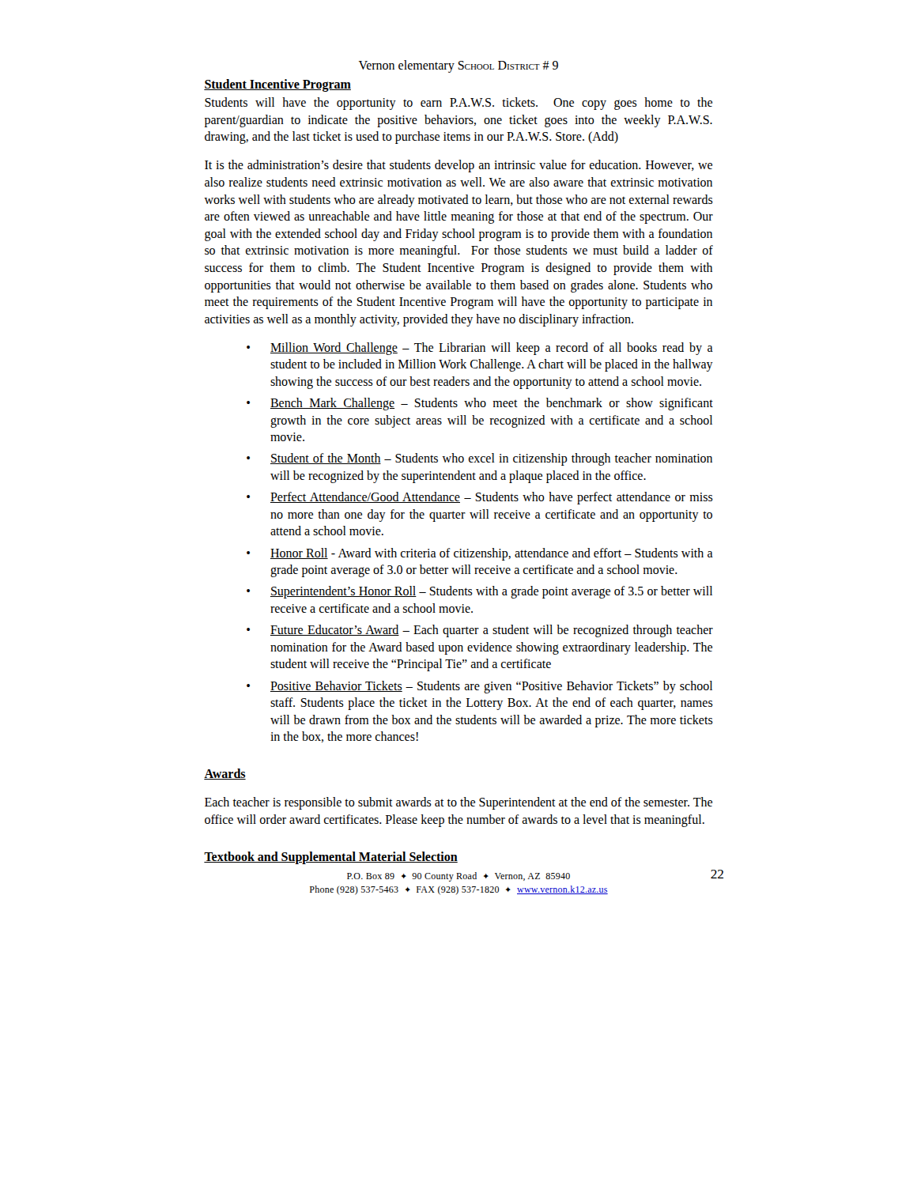Vernon elementary School District # 9
Student Incentive Program
Students will have the opportunity to earn P.A.W.S. tickets. One copy goes home to the parent/guardian to indicate the positive behaviors, one ticket goes into the weekly P.A.W.S. drawing, and the last ticket is used to purchase items in our P.A.W.S. Store. (Add)
It is the administration’s desire that students develop an intrinsic value for education. However, we also realize students need extrinsic motivation as well. We are also aware that extrinsic motivation works well with students who are already motivated to learn, but those who are not external rewards are often viewed as unreachable and have little meaning for those at that end of the spectrum. Our goal with the extended school day and Friday school program is to provide them with a foundation so that extrinsic motivation is more meaningful. For those students we must build a ladder of success for them to climb. The Student Incentive Program is designed to provide them with opportunities that would not otherwise be available to them based on grades alone. Students who meet the requirements of the Student Incentive Program will have the opportunity to participate in activities as well as a monthly activity, provided they have no disciplinary infraction.
Million Word Challenge – The Librarian will keep a record of all books read by a student to be included in Million Work Challenge. A chart will be placed in the hallway showing the success of our best readers and the opportunity to attend a school movie.
Bench Mark Challenge – Students who meet the benchmark or show significant growth in the core subject areas will be recognized with a certificate and a school movie.
Student of the Month – Students who excel in citizenship through teacher nomination will be recognized by the superintendent and a plaque placed in the office.
Perfect Attendance/Good Attendance – Students who have perfect attendance or miss no more than one day for the quarter will receive a certificate and an opportunity to attend a school movie.
Honor Roll - Award with criteria of citizenship, attendance and effort – Students with a grade point average of 3.0 or better will receive a certificate and a school movie.
Superintendent’s Honor Roll – Students with a grade point average of 3.5 or better will receive a certificate and a school movie.
Future Educator’s Award – Each quarter a student will be recognized through teacher nomination for the Award based upon evidence showing extraordinary leadership. The student will receive the “Principal Tie” and a certificate
Positive Behavior Tickets – Students are given “Positive Behavior Tickets” by school staff. Students place the ticket in the Lottery Box. At the end of each quarter, names will be drawn from the box and the students will be awarded a prize. The more tickets in the box, the more chances!
Awards
Each teacher is responsible to submit awards at to the Superintendent at the end of the semester. The office will order award certificates. Please keep the number of awards to a level that is meaningful.
Textbook and Supplemental Material Selection
P.O. Box 89 ✦ 90 County Road ✦ Vernon, AZ 85940
Phone (928) 537-5463 ✦ FAX (928) 537-1820 ✦ www.vernon.k12.az.us
22